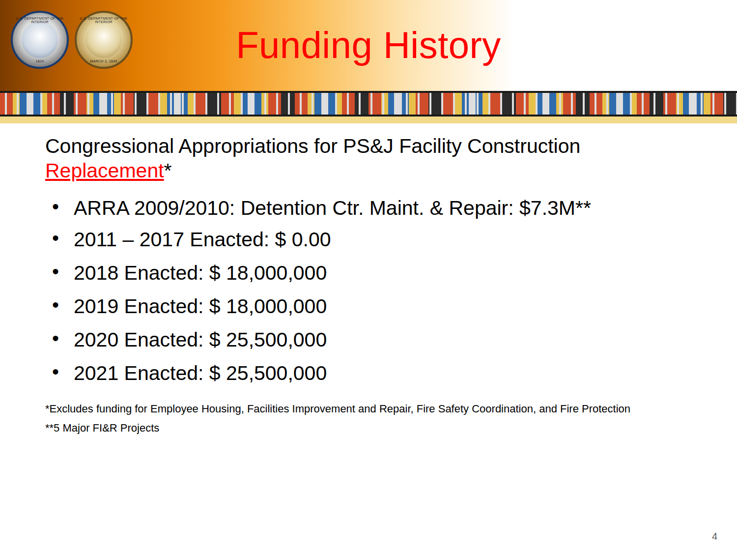Funding History
U.S. DEPARTMENT OF THE INTERIOR
1824
U.S. DEPARTMENT OF THE INTERIOR
MARCH 3, 1849
Congressional Appropriations for PS&J Facility Construction Replacement*
ARRA 2009/2010: Detention Ctr. Maint. & Repair: $7.3M**
2011 – 2017 Enacted: $ 0.00
2018 Enacted: $ 18,000,000
2019 Enacted: $ 18,000,000
2020 Enacted: $ 25,500,000
2021 Enacted: $ 25,500,000
*Excludes funding for Employee Housing, Facilities Improvement and Repair, Fire Safety Coordination, and Fire Protection
**5 Major FI&R Projects
4